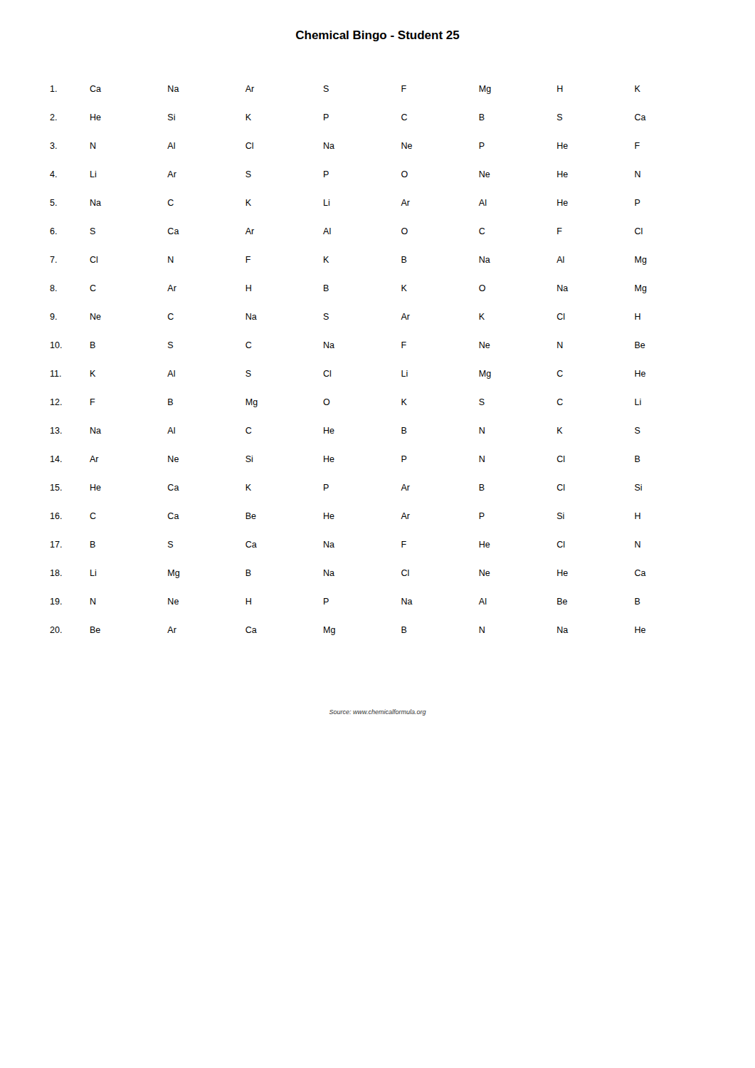Chemical Bingo - Student 25
| 1. | Ca | Na | Ar | S | F | Mg | H | K |
| 2. | He | Si | K | P | C | B | S | Ca |
| 3. | N | Al | Cl | Na | Ne | P | He | F |
| 4. | Li | Ar | S | P | O | Ne | He | N |
| 5. | Na | C | K | Li | Ar | Al | He | P |
| 6. | S | Ca | Ar | Al | O | C | F | Cl |
| 7. | Cl | N | F | K | B | Na | Al | Mg |
| 8. | C | Ar | H | B | K | O | Na | Mg |
| 9. | Ne | C | Na | S | Ar | K | Cl | H |
| 10. | B | S | C | Na | F | Ne | N | Be |
| 11. | K | Al | S | Cl | Li | Mg | C | He |
| 12. | F | B | Mg | O | K | S | C | Li |
| 13. | Na | Al | C | He | B | N | K | S |
| 14. | Ar | Ne | Si | He | P | N | Cl | B |
| 15. | He | Ca | K | P | Ar | B | Cl | Si |
| 16. | C | Ca | Be | He | Ar | P | Si | H |
| 17. | B | S | Ca | Na | F | He | Cl | N |
| 18. | Li | Mg | B | Na | Cl | Ne | He | Ca |
| 19. | N | Ne | H | P | Na | Al | Be | B |
| 20. | Be | Ar | Ca | Mg | B | N | Na | He |
Source: www.chemicalformula.org